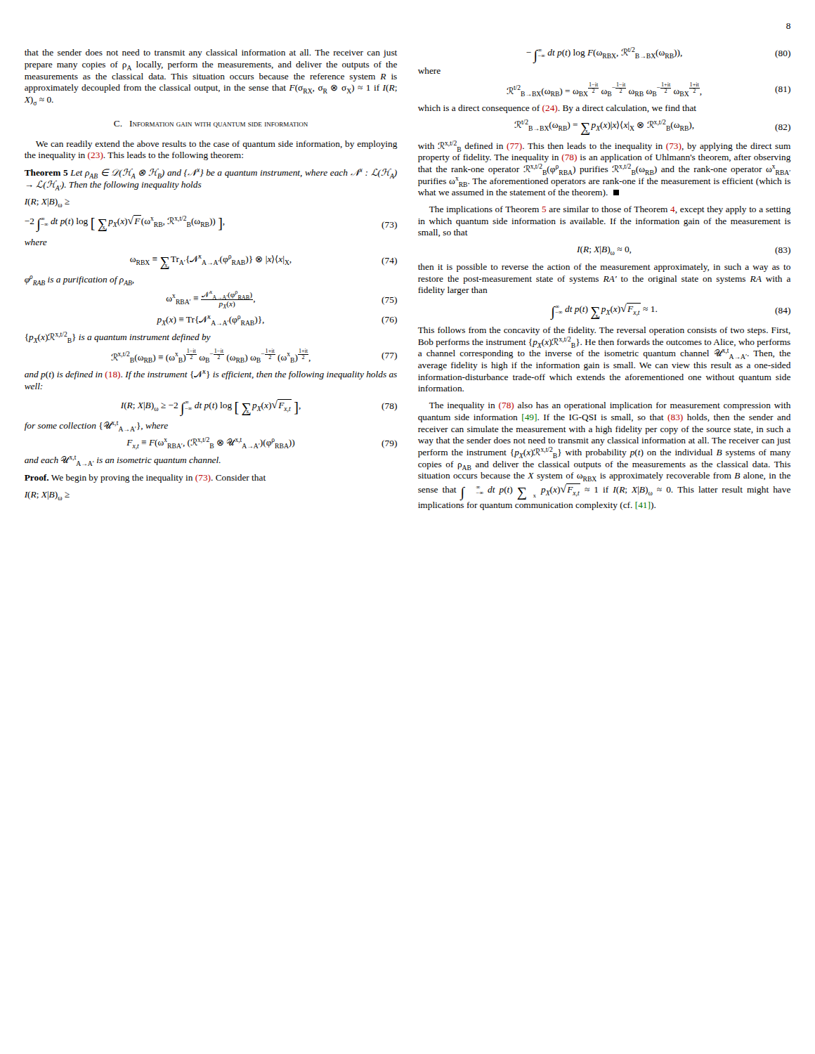8
that the sender does not need to transmit any classical information at all. The receiver can just prepare many copies of ρA locally, perform the measurements, and deliver the outputs of the measurements as the classical data. This situation occurs because the reference system R is approximately decoupled from the classical output, in the sense that F(σRX, σR ⊗ σX) ≈ 1 if I(R; X)σ ≈ 0.
C. Information gain with quantum side information
We can readily extend the above results to the case of quantum side information, by employing the inequality in (23). This leads to the following theorem:
Theorem 5 Let ρAB ∈ 𝒟(ℋA ⊗ ℋB) and {𝒩x} be a quantum instrument, where each 𝒩x : ℒ(ℋA) → ℒ(ℋA′). Then the following inequality holds
I(R; X|B)ω ≥
−2 ∫∞−∞ dt p(t) log [ ∑x pX(x)√F(ωxRB, ℛx,t/2B(ωRB)) ], (73)
where
ωRBX ≡ ∑x TrA′{𝒩xA→A′(φρRAB)} ⊗ |x⟩⟨x|X, (74)
φρRAB is a purification of ρAB,
ωxRBA′ ≡ 𝒩xA→A′(φρRAB) pX(x), (75)
pX(x) ≡ Tr{𝒩xA→A′(φρRAB)}, (76)
{pX(x)ℛx,t/2B} is a quantum instrument defined by
ℛx,t/2B(ωRB) ≡ (ωxB)1−it 2 ωB−1−it 2 (ωRB) ωB−1+it 2 (ωxB)1+it 2, (77)
and p(t) is defined in (18). If the instrument {𝒩x} is efficient, then the following inequality holds as well:
I(R; X|B)ω ≥ −2 ∫∞−∞ dt p(t) log [ ∑x pX(x)√Fx,t ], (78)
for some collection {𝒰x,tA→A′}, where
Fx,t ≡ F(ωxRBA′, (ℛx,t/2B ⊗ 𝒰x,tA→A′)(φρRBA)) (79)
and each 𝒰x,tA→A′ is an isometric quantum channel.
Proof. We begin by proving the inequality in (73). Consider that
I(R; X|B)ω ≥
− ∫∞−∞ dt p(t) log F(ωRBX, ℛt/2B→BX(ωRB)), (80)
where
ℛt/2B→BX(ωRB) = ωBX1−it 2 ωB−1−it 2 ωRB ωB−1+it 2 ωBX1+it 2, (81)
which is a direct consequence of (24). By a direct calculation, we find that
ℛt/2B→BX(ωRB) = ∑x pX(x)|x⟩⟨x|X ⊗ ℛx,t/2B(ωRB), (82)
with ℛx,t/2B defined in (77). This then leads to the inequality in (73), by applying the direct sum property of fidelity. The inequality in (78) is an application of Uhlmann's theorem, after observing that the rank-one operator ℛx,t/2B(φρRBA) purifies ℛx,t/2B(ωRB) and the rank-one operator ωxRBA′ purifies ωxRB. The aforementioned operators are rank-one if the measurement is efficient (which is what we assumed in the statement of the theorem).
The implications of Theorem 5 are similar to those of Theorem 4, except they apply to a setting in which quantum side information is available. If the information gain of the measurement is small, so that
I(R; X|B)ω ≈ 0, (83)
then it is possible to reverse the action of the measurement approximately, in such a way as to restore the post-measurement state of systems RA′ to the original state on systems RA with a fidelity larger than
∫∞−∞ dt p(t) ∑x pX(x)√Fx,t ≈ 1. (84)
This follows from the concavity of the fidelity. The reversal operation consists of two steps. First, Bob performs the instrument {pX(x)ℛx,t/2B}. He then forwards the outcomes to Alice, who performs a channel corresponding to the inverse of the isometric quantum channel 𝒰x,tA→A′. Then, the average fidelity is high if the information gain is small. We can view this result as a one-sided information-disturbance trade-off which extends the aforementioned one without quantum side information.
The inequality in (78) also has an operational implication for measurement compression with quantum side information [49]. If the IG-QSI is small, so that (83) holds, then the sender and receiver can simulate the measurement with a high fidelity per copy of the source state, in such a way that the sender does not need to transmit any classical information at all. The receiver can just perform the instrument {pX(x)ℛx,t/2B} with probability p(t) on the individual B systems of many copies of ρAB and deliver the classical outputs of the measurements as the classical data. This situation occurs because the X system of ωRBX is approximately recoverable from B alone, in the sense that ∫∞−∞ dt p(t) ∑x pX(x)√Fx,t ≈ 1 if I(R; X|B)ω ≈ 0. This latter result might have implications for quantum communication complexity (cf. [41]).